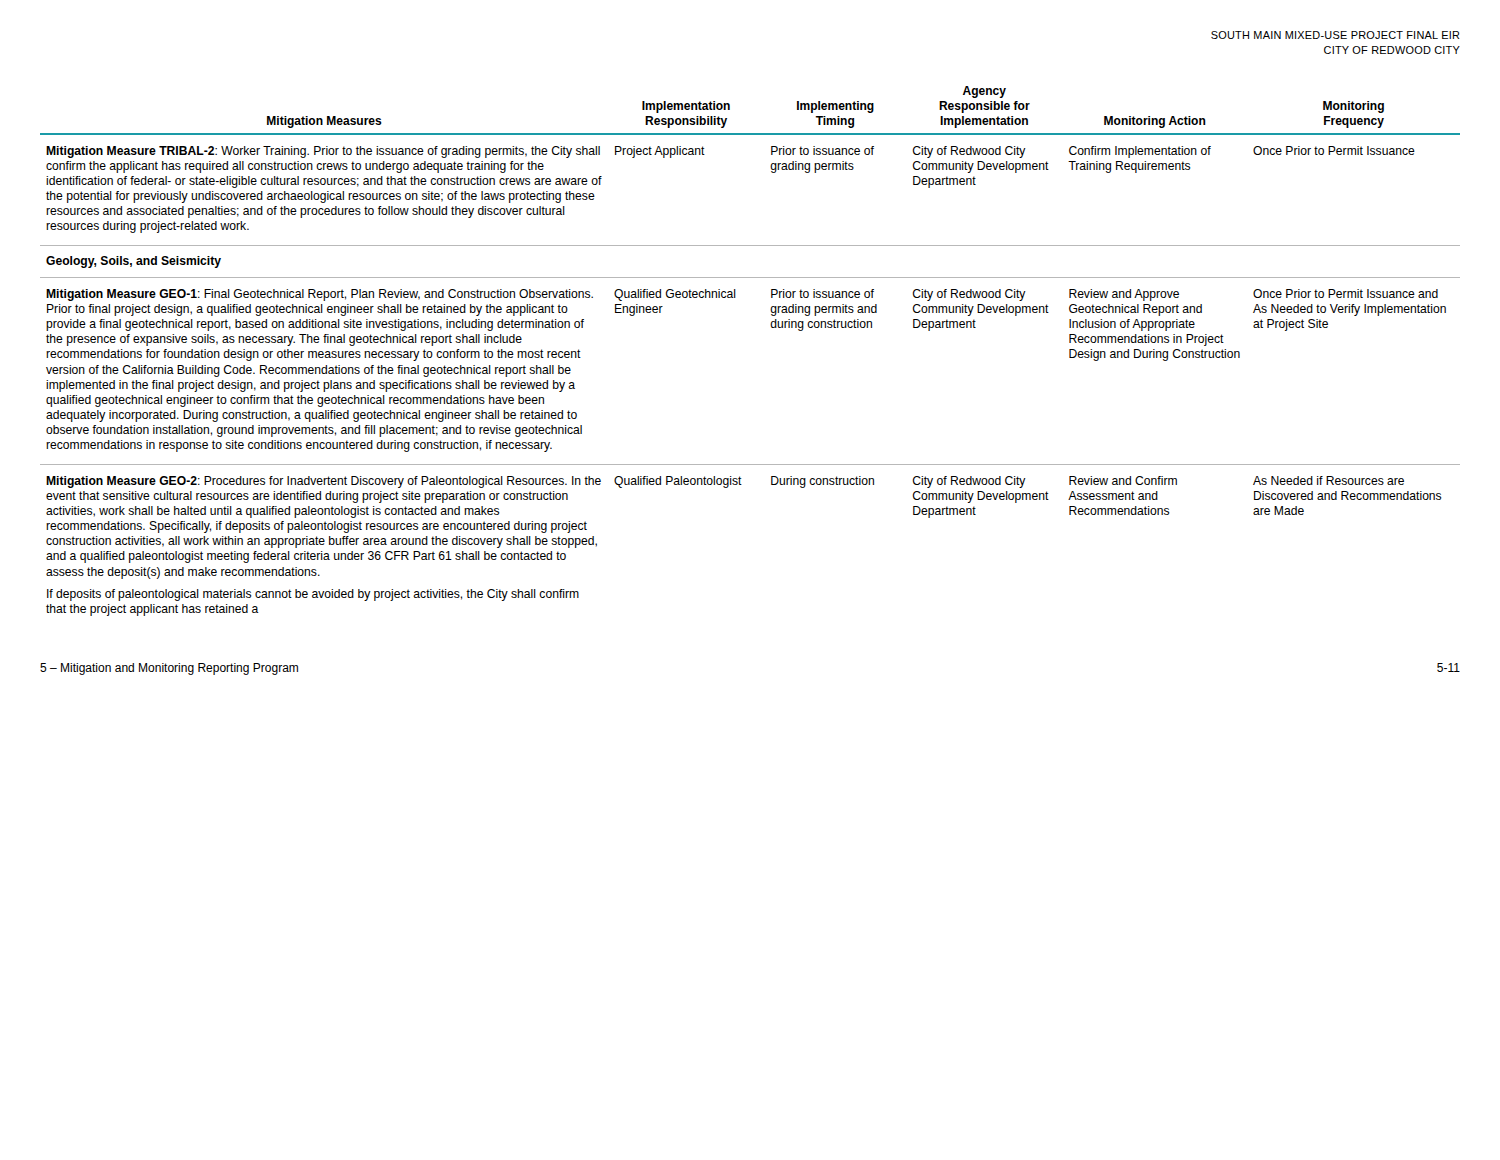SOUTH MAIN MIXED-USE PROJECT FINAL EIR
CITY OF REDWOOD CITY
| Mitigation Measures | Implementation Responsibility | Implementing Timing | Agency Responsible for Implementation | Monitoring Action | Monitoring Frequency |
| --- | --- | --- | --- | --- | --- |
| Mitigation Measure TRIBAL-2 : Worker Training. Prior to the issuance of grading permits, the City shall confirm the applicant has required all construction crews to undergo adequate training for the identification of federal- or state-eligible cultural resources; and that the construction crews are aware of the potential for previously undiscovered archaeological resources on site; of the laws protecting these resources and associated penalties; and of the procedures to follow should they discover cultural resources during project-related work. | Project Applicant | Prior to issuance of grading permits | City of Redwood City Community Development Department | Confirm Implementation of Training Requirements | Once Prior to Permit Issuance |
| Geology, Soils, and Seismicity |
| Mitigation Measure GEO-1 : Final Geotechnical Report, Plan Review, and Construction Observations. Prior to final project design, a qualified geotechnical engineer shall be retained by the applicant to provide a final geotechnical report, based on additional site investigations, including determination of the presence of expansive soils, as necessary. The final geotechnical report shall include recommendations for foundation design or other measures necessary to conform to the most recent version of the California Building Code. Recommendations of the final geotechnical report shall be implemented in the final project design, and project plans and specifications shall be reviewed by a qualified geotechnical engineer to confirm that the geotechnical recommendations have been adequately incorporated. During construction, a qualified geotechnical engineer shall be retained to observe foundation installation, ground improvements, and fill placement; and to revise geotechnical recommendations in response to site conditions encountered during construction, if necessary. | Qualified Geotechnical Engineer | Prior to issuance of grading permits and during construction | City of Redwood City Community Development Department | Review and Approve Geotechnical Report and Inclusion of Appropriate Recommendations in Project Design and During Construction | Once Prior to Permit Issuance and As Needed to Verify Implementation at Project Site |
| Mitigation Measure GEO-2 : Procedures for Inadvertent Discovery of Paleontological Resources. In the event that sensitive cultural resources are identified during project site preparation or construction activities, work shall be halted until a qualified paleontologist is contacted and makes recommendations. Specifically, if deposits of paleontologist resources are encountered during project construction activities, all work within an appropriate buffer area around the discovery shall be stopped, and a qualified paleontologist meeting federal criteria under 36 CFR Part 61 shall be contacted to assess the deposit(s) and make recommendations. If deposits of paleontological materials cannot be avoided by project activities, the City shall confirm that the project applicant has retained a | Qualified Paleontologist | During construction | City of Redwood City Community Development Department | Review and Confirm Assessment and Recommendations | As Needed if Resources are Discovered and Recommendations are Made |
5 – Mitigation and Monitoring Reporting Program
5-11